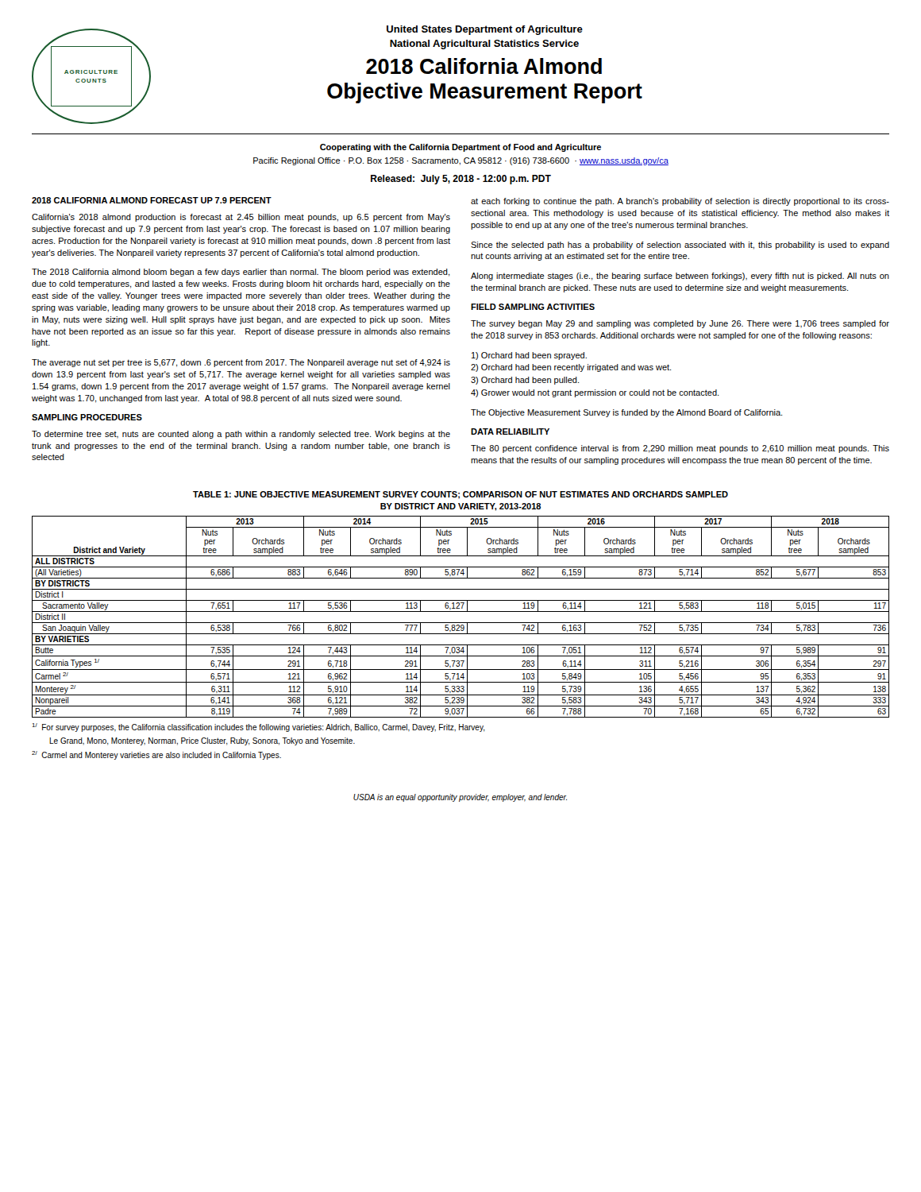AGRICULTURE
COUNTS
United States Department of Agriculture
National Agricultural Statistics Service
2018 California Almond
Objective Measurement Report
Cooperating with the California Department of Food and Agriculture
Pacific Regional Office · P.O. Box 1258 · Sacramento, CA 95812 · (916) 738-6600 · www.nass.usda.gov/ca
Released: July 5, 2018 - 12:00 p.m. PDT
2018 California Almond Forecast Up 7.9 Percent
California's 2018 almond production is forecast at 2.45 billion meat pounds, up 6.5 percent from May's subjective forecast and up 7.9 percent from last year's crop. The forecast is based on 1.07 million bearing acres. Production for the Nonpareil variety is forecast at 910 million meat pounds, down .8 percent from last year's deliveries. The Nonpareil variety represents 37 percent of California's total almond production.
The 2018 California almond bloom began a few days earlier than normal. The bloom period was extended, due to cold temperatures, and lasted a few weeks. Frosts during bloom hit orchards hard, especially on the east side of the valley. Younger trees were impacted more severely than older trees. Weather during the spring was variable, leading many growers to be unsure about their 2018 crop. As temperatures warmed up in May, nuts were sizing well. Hull split sprays have just began, and are expected to pick up soon. Mites have not been reported as an issue so far this year. Report of disease pressure in almonds also remains light.
The average nut set per tree is 5,677, down .6 percent from 2017. The Nonpareil average nut set of 4,924 is down 13.9 percent from last year's set of 5,717. The average kernel weight for all varieties sampled was 1.54 grams, down 1.9 percent from the 2017 average weight of 1.57 grams. The Nonpareil average kernel weight was 1.70, unchanged from last year. A total of 98.8 percent of all nuts sized were sound.
Sampling Procedures
To determine tree set, nuts are counted along a path within a randomly selected tree. Work begins at the trunk and progresses to the end of the terminal branch. Using a random number table, one branch is selected
at each forking to continue the path. A branch's probability of selection is directly proportional to its cross-sectional area. This methodology is used because of its statistical efficiency. The method also makes it possible to end up at any one of the tree's numerous terminal branches.
Since the selected path has a probability of selection associated with it, this probability is used to expand nut counts arriving at an estimated set for the entire tree.
Along intermediate stages (i.e., the bearing surface between forkings), every fifth nut is picked. All nuts on the terminal branch are picked. These nuts are used to determine size and weight measurements.
Field Sampling Activities
The survey began May 29 and sampling was completed by June 26. There were 1,706 trees sampled for the 2018 survey in 853 orchards. Additional orchards were not sampled for one of the following reasons:
1) Orchard had been sprayed.
2) Orchard had been recently irrigated and was wet.
3) Orchard had been pulled.
4) Grower would not grant permission or could not be contacted.
The Objective Measurement Survey is funded by the Almond Board of California.
Data Reliability
The 80 percent confidence interval is from 2,290 million meat pounds to 2,610 million meat pounds. This means that the results of our sampling procedures will encompass the true mean 80 percent of the time.
TABLE 1: JUNE OBJECTIVE MEASUREMENT SURVEY COUNTS; COMPARISON OF NUT ESTIMATES AND ORCHARDS SAMPLED
BY DISTRICT AND VARIETY, 2013-2018
| District and Variety | 2013 | 2014 | 2015 | 2016 | 2017 | 2018 |
| --- | --- | --- | --- | --- | --- | --- |
| Nuts per tree | Orchards sampled | Nuts per tree | Orchards sampled | Nuts per tree | Orchards sampled | Nuts per tree | Orchards sampled | Nuts per tree | Orchards sampled | Nuts per tree | Orchards sampled |
| ALL DISTRICTS | |
| (All Varieties) | 6,686 | 883 | 6,646 | 890 | 5,874 | 862 | 6,159 | 873 | 5,714 | 852 | 5,677 | 853 |
| BY DISTRICTS | |
| District I | |
| Sacramento Valley | 7,651 | 117 | 5,536 | 113 | 6,127 | 119 | 6,114 | 121 | 5,583 | 118 | 5,015 | 117 |
| District II | |
| San Joaquin Valley | 6,538 | 766 | 6,802 | 777 | 5,829 | 742 | 6,163 | 752 | 5,735 | 734 | 5,783 | 736 |
| BY VARIETIES | |
| Butte | 7,535 | 124 | 7,443 | 114 | 7,034 | 106 | 7,051 | 112 | 6,574 | 97 | 5,989 | 91 |
| California Types 1/ | 6,744 | 291 | 6,718 | 291 | 5,737 | 283 | 6,114 | 311 | 5,216 | 306 | 6,354 | 297 |
| Carmel 2/ | 6,571 | 121 | 6,962 | 114 | 5,714 | 103 | 5,849 | 105 | 5,456 | 95 | 6,353 | 91 |
| Monterey 2/ | 6,311 | 112 | 5,910 | 114 | 5,333 | 119 | 5,739 | 136 | 4,655 | 137 | 5,362 | 138 |
| Nonpareil | 6,141 | 368 | 6,121 | 382 | 5,239 | 382 | 5,583 | 343 | 5,717 | 343 | 4,924 | 333 |
| Padre | 8,119 | 74 | 7,989 | 72 | 9,037 | 66 | 7,788 | 70 | 7,168 | 65 | 6,732 | 63 |
1/ For survey purposes, the California classification includes the following varieties: Aldrich, Ballico, Carmel, Davey, Fritz, Harvey,
Le Grand, Mono, Monterey, Norman, Price Cluster, Ruby, Sonora, Tokyo and Yosemite.
2/ Carmel and Monterey varieties are also included in California Types.
USDA is an equal opportunity provider, employer, and lender.